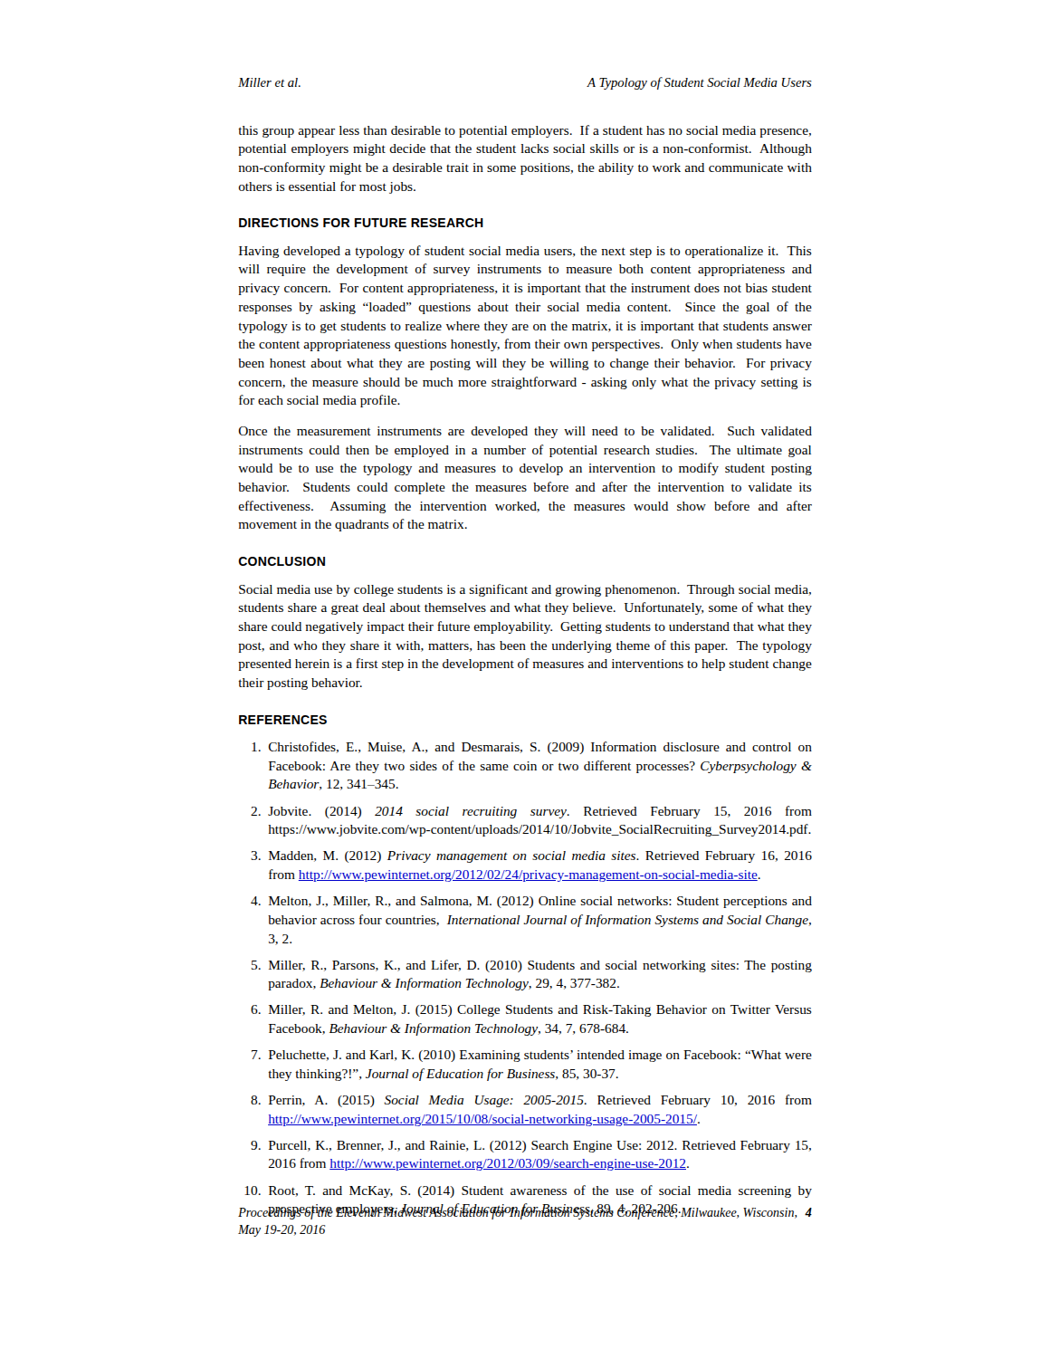Miller et al. A Typology of Student Social Media Users
this group appear less than desirable to potential employers. If a student has no social media presence, potential employers might decide that the student lacks social skills or is a non-conformist. Although non-conformity might be a desirable trait in some positions, the ability to work and communicate with others is essential for most jobs.
Directions for Future Research
Having developed a typology of student social media users, the next step is to operationalize it. This will require the development of survey instruments to measure both content appropriateness and privacy concern. For content appropriateness, it is important that the instrument does not bias student responses by asking “loaded” questions about their social media content. Since the goal of the typology is to get students to realize where they are on the matrix, it is important that students answer the content appropriateness questions honestly, from their own perspectives. Only when students have been honest about what they are posting will they be willing to change their behavior. For privacy concern, the measure should be much more straightforward - asking only what the privacy setting is for each social media profile.
Once the measurement instruments are developed they will need to be validated. Such validated instruments could then be employed in a number of potential research studies. The ultimate goal would be to use the typology and measures to develop an intervention to modify student posting behavior. Students could complete the measures before and after the intervention to validate its effectiveness. Assuming the intervention worked, the measures would show before and after movement in the quadrants of the matrix.
Conclusion
Social media use by college students is a significant and growing phenomenon. Through social media, students share a great deal about themselves and what they believe. Unfortunately, some of what they share could negatively impact their future employability. Getting students to understand that what they post, and who they share it with, matters, has been the underlying theme of this paper. The typology presented herein is a first step in the development of measures and interventions to help student change their posting behavior.
References
Christofides, E., Muise, A., and Desmarais, S. (2009) Information disclosure and control on Facebook: Are they two sides of the same coin or two different processes? Cyberpsychology & Behavior, 12, 341–345.
Jobvite. (2014) 2014 social recruiting survey. Retrieved February 15, 2016 from https://www.jobvite.com/wp-content/uploads/2014/10/Jobvite_SocialRecruiting_Survey2014.pdf.
Madden, M. (2012) Privacy management on social media sites. Retrieved February 16, 2016 from http://www.pewinternet.org/2012/02/24/privacy-management-on-social-media-site.
Melton, J., Miller, R., and Salmona, M. (2012) Online social networks: Student perceptions and behavior across four countries, International Journal of Information Systems and Social Change, 3, 2.
Miller, R., Parsons, K., and Lifer, D. (2010) Students and social networking sites: The posting paradox, Behaviour & Information Technology, 29, 4, 377-382.
Miller, R. and Melton, J. (2015) College Students and Risk-Taking Behavior on Twitter Versus Facebook, Behaviour & Information Technology, 34, 7, 678-684.
Peluchette, J. and Karl, K. (2010) Examining students’ intended image on Facebook: “What were they thinking?!”, Journal of Education for Business, 85, 30-37.
Perrin, A. (2015) Social Media Usage: 2005-2015. Retrieved February 10, 2016 from http://www.pewinternet.org/2015/10/08/social-networking-usage-2005-2015/.
Purcell, K., Brenner, J., and Rainie, L. (2012) Search Engine Use: 2012. Retrieved February 15, 2016 from http://www.pewinternet.org/2012/03/09/search-engine-use-2012.
Root, T. and McKay, S. (2014) Student awareness of the use of social media screening by prospective employers, Journal of Education for Business, 89, 4, 202-206.
Proceedings of the Eleventh Midwest Association for Information Systems Conference, Milwaukee, Wisconsin, May 19-20, 2016 4